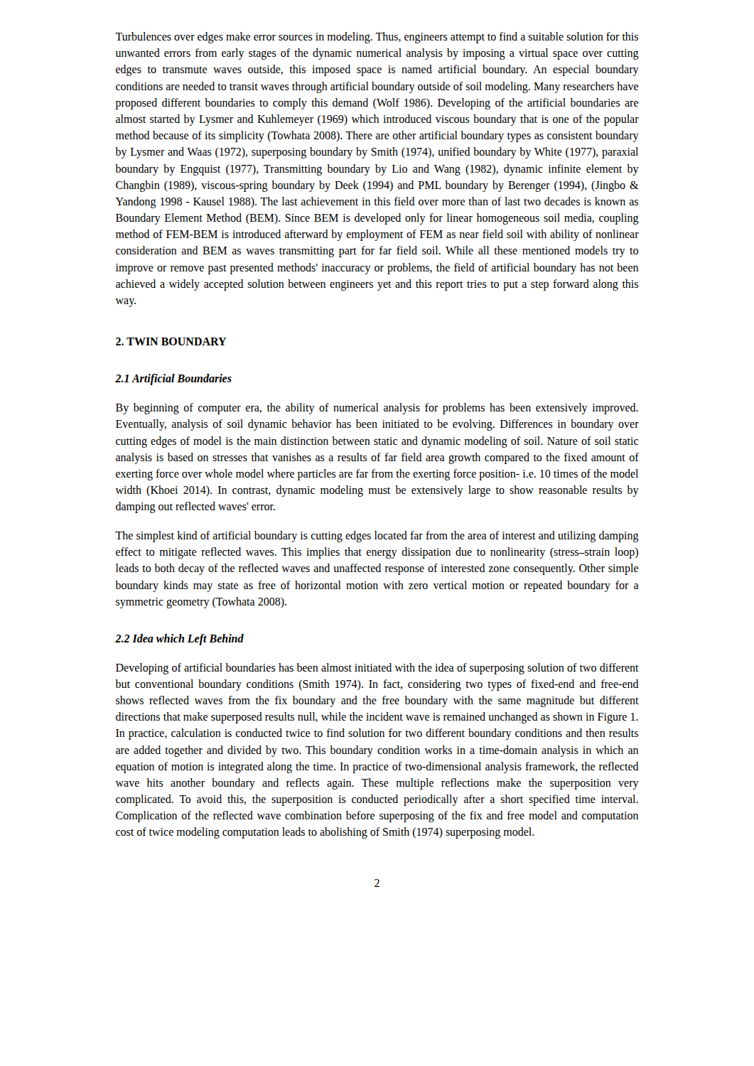Turbulences over edges make error sources in modeling. Thus, engineers attempt to find a suitable solution for this unwanted errors from early stages of the dynamic numerical analysis by imposing a virtual space over cutting edges to transmute waves outside, this imposed space is named artificial boundary. An especial boundary conditions are needed to transit waves through artificial boundary outside of soil modeling. Many researchers have proposed different boundaries to comply this demand (Wolf 1986). Developing of the artificial boundaries are almost started by Lysmer and Kuhlemeyer (1969) which introduced viscous boundary that is one of the popular method because of its simplicity (Towhata 2008). There are other artificial boundary types as consistent boundary by Lysmer and Waas (1972), superposing boundary by Smith (1974), unified boundary by White (1977), paraxial boundary by Engquist (1977), Transmitting boundary by Lio and Wang (1982), dynamic infinite element by Changbin (1989), viscous-spring boundary by Deek (1994) and PML boundary by Berenger (1994), (Jingbo & Yandong 1998 - Kausel 1988). The last achievement in this field over more than of last two decades is known as Boundary Element Method (BEM). Since BEM is developed only for linear homogeneous soil media, coupling method of FEM-BEM is introduced afterward by employment of FEM as near field soil with ability of nonlinear consideration and BEM as waves transmitting part for far field soil. While all these mentioned models try to improve or remove past presented methods' inaccuracy or problems, the field of artificial boundary has not been achieved a widely accepted solution between engineers yet and this report tries to put a step forward along this way.
2. TWIN BOUNDARY
2.1 Artificial Boundaries
By beginning of computer era, the ability of numerical analysis for problems has been extensively improved. Eventually, analysis of soil dynamic behavior has been initiated to be evolving. Differences in boundary over cutting edges of model is the main distinction between static and dynamic modeling of soil. Nature of soil static analysis is based on stresses that vanishes as a results of far field area growth compared to the fixed amount of exerting force over whole model where particles are far from the exerting force position- i.e. 10 times of the model width (Khoei 2014). In contrast, dynamic modeling must be extensively large to show reasonable results by damping out reflected waves' error.
The simplest kind of artificial boundary is cutting edges located far from the area of interest and utilizing damping effect to mitigate reflected waves. This implies that energy dissipation due to nonlinearity (stress–strain loop) leads to both decay of the reflected waves and unaffected response of interested zone consequently. Other simple boundary kinds may state as free of horizontal motion with zero vertical motion or repeated boundary for a symmetric geometry (Towhata 2008).
2.2 Idea which Left Behind
Developing of artificial boundaries has been almost initiated with the idea of superposing solution of two different but conventional boundary conditions (Smith 1974). In fact, considering two types of fixed-end and free-end shows reflected waves from the fix boundary and the free boundary with the same magnitude but different directions that make superposed results null, while the incident wave is remained unchanged as shown in Figure 1. In practice, calculation is conducted twice to find solution for two different boundary conditions and then results are added together and divided by two. This boundary condition works in a time-domain analysis in which an equation of motion is integrated along the time. In practice of two-dimensional analysis framework, the reflected wave hits another boundary and reflects again. These multiple reflections make the superposition very complicated. To avoid this, the superposition is conducted periodically after a short specified time interval. Complication of the reflected wave combination before superposing of the fix and free model and computation cost of twice modeling computation leads to abolishing of Smith (1974) superposing model.
2